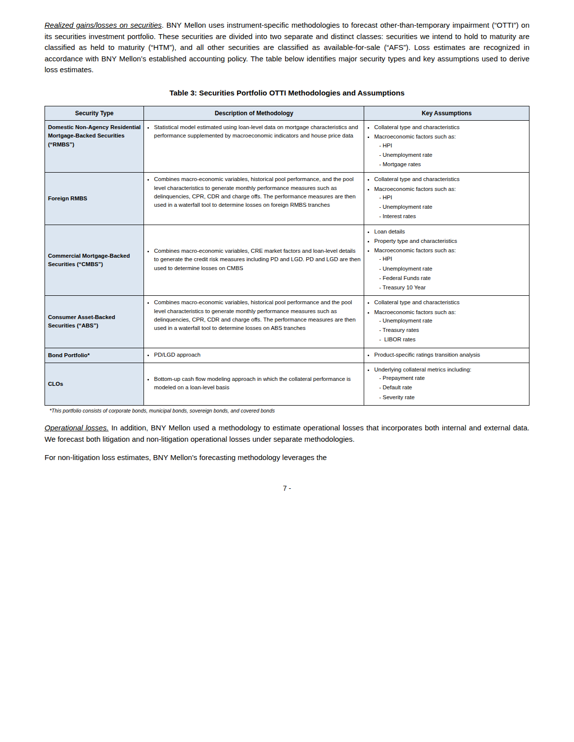Realized gains/losses on securities. BNY Mellon uses instrument-specific methodologies to forecast other-than-temporary impairment (“OTTI”) on its securities investment portfolio. These securities are divided into two separate and distinct classes: securities we intend to hold to maturity are classified as held to maturity (“HTM”), and all other securities are classified as available-for-sale (“AFS”). Loss estimates are recognized in accordance with BNY Mellon’s established accounting policy. The table below identifies major security types and key assumptions used to derive loss estimates.
Table 3: Securities Portfolio OTTI Methodologies and Assumptions
| Security Type | Description of Methodology | Key Assumptions |
| --- | --- | --- |
| Domestic Non-Agency Residential Mortgage-Backed Securities (“RMBS”) | Statistical model estimated using loan-level data on mortgage characteristics and performance supplemented by macroeconomic indicators and house price data | Collateral type and characteristics Macroeconomic factors such as: - HPI - Unemployment rate - Mortgage rates |
| Foreign RMBS | Combines macro-economic variables, historical pool performance, and the pool level characteristics to generate monthly performance measures such as delinquencies, CPR, CDR and charge offs. The performance measures are then used in a waterfall tool to determine losses on foreign RMBS tranches | Collateral type and characteristics Macroeconomic factors such as: - HPI - Unemployment rate - Interest rates |
| Commercial Mortgage-Backed Securities (“CMBS”) | Combines macro-economic variables, CRE market factors and loan-level details to generate the credit risk measures including PD and LGD. PD and LGD are then used to determine losses on CMBS | Loan details Property type and characteristics Macroeconomic factors such as: - HPI - Unemployment rate - Federal Funds rate - Treasury 10 Year |
| Consumer Asset-Backed Securities (“ABS”) | Combines macro-economic variables, historical pool performance and the pool level characteristics to generate monthly performance measures such as delinquencies, CPR, CDR and charge offs. The performance measures are then used in a waterfall tool to determine losses on ABS tranches | Collateral type and characteristics Macroeconomic factors such as: - Unemployment rate - Treasury rates - LIBOR rates |
| Bond Portfolio* | PD/LGD approach | Product-specific ratings transition analysis |
| CLOs | Bottom-up cash flow modeling approach in which the collateral performance is modeled on a loan-level basis | Underlying collateral metrics including: - Prepayment rate - Default rate - Severity rate |
*This portfolio consists of corporate bonds, municipal bonds, sovereign bonds, and covered bonds
Operational losses. In addition, BNY Mellon used a methodology to estimate operational losses that incorporates both internal and external data. We forecast both litigation and non-litigation operational losses under separate methodologies.
For non-litigation loss estimates, BNY Mellon's forecasting methodology leverages the
7 -